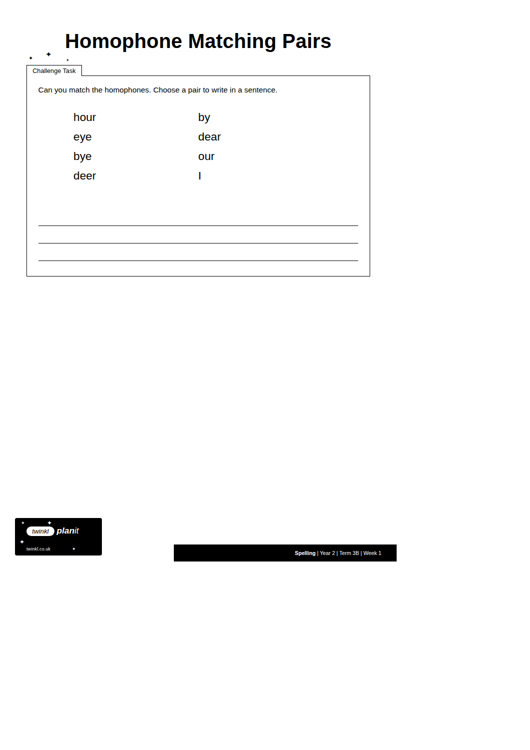Homophone Matching Pairs
✦ ✦ ✦
Challenge Task
Can you match the homophones. Choose a pair to write in a sentence.
| hour | by |
| eye | dear |
| bye | our |
| deer | I |
✦ ✦ ✦ ✦ twinkl planit twinkl.co.uk
Spelling | Year 2 | Term 3B | Week 1